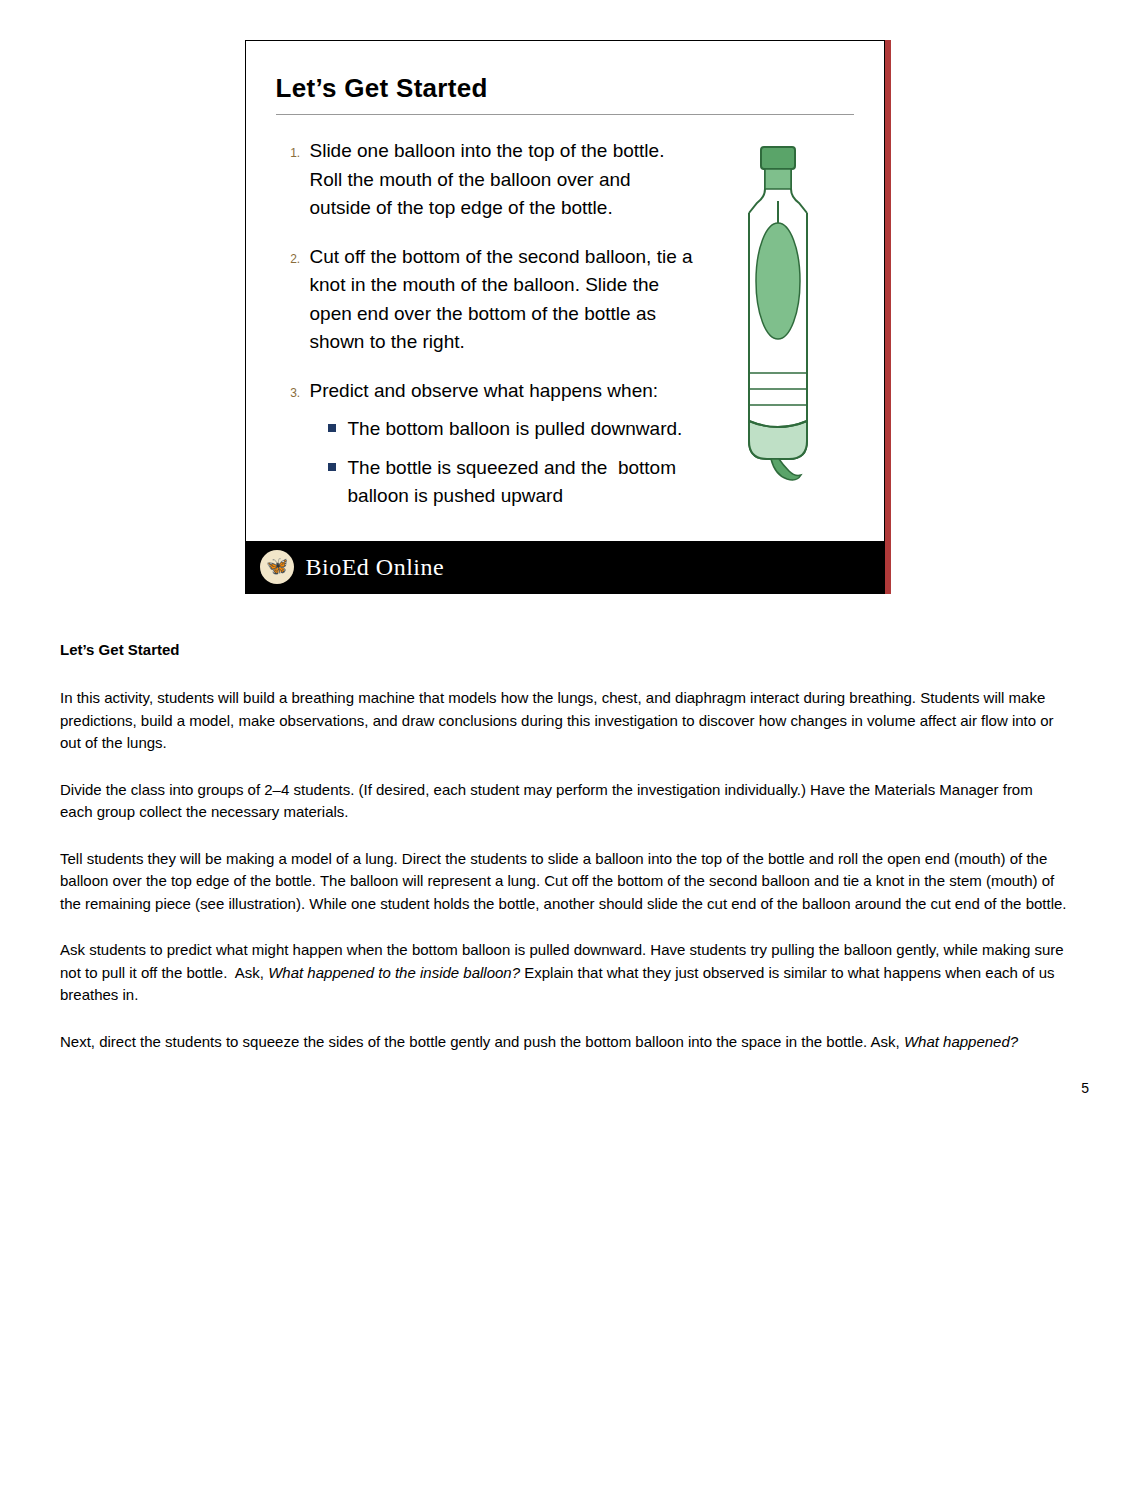Let’s Get Started
Slide one balloon into the top of the bottle. Roll the mouth of the balloon over and outside of the top edge of the bottle.
Cut off the bottom of the second balloon, tie a knot in the mouth of the balloon. Slide the open end over the bottom of the bottle as shown to the right.
Predict and observe what happens when:
The bottom balloon is pulled downward.
The bottle is squeezed and the bottom balloon is pushed upward
🦋
BioEd Online
Let’s Get Started
In this activity, students will build a breathing machine that models how the lungs, chest, and diaphragm interact during breathing. Students will make predictions, build a model, make observations, and draw conclusions during this investigation to discover how changes in volume affect air flow into or out of the lungs.
Divide the class into groups of 2–4 students. (If desired, each student may perform the investigation individually.) Have the Materials Manager from each group collect the necessary materials.
Tell students they will be making a model of a lung. Direct the students to slide a balloon into the top of the bottle and roll the open end (mouth) of the balloon over the top edge of the bottle. The balloon will represent a lung. Cut off the bottom of the second balloon and tie a knot in the stem (mouth) of the remaining piece (see illustration). While one student holds the bottle, another should slide the cut end of the balloon around the cut end of the bottle.
Ask students to predict what might happen when the bottom balloon is pulled downward. Have students try pulling the balloon gently, while making sure not to pull it off the bottle. Ask, What happened to the inside balloon? Explain that what they just observed is similar to what happens when each of us breathes in.
Next, direct the students to squeeze the sides of the bottle gently and push the bottom balloon into the space in the bottle. Ask, What happened?
5